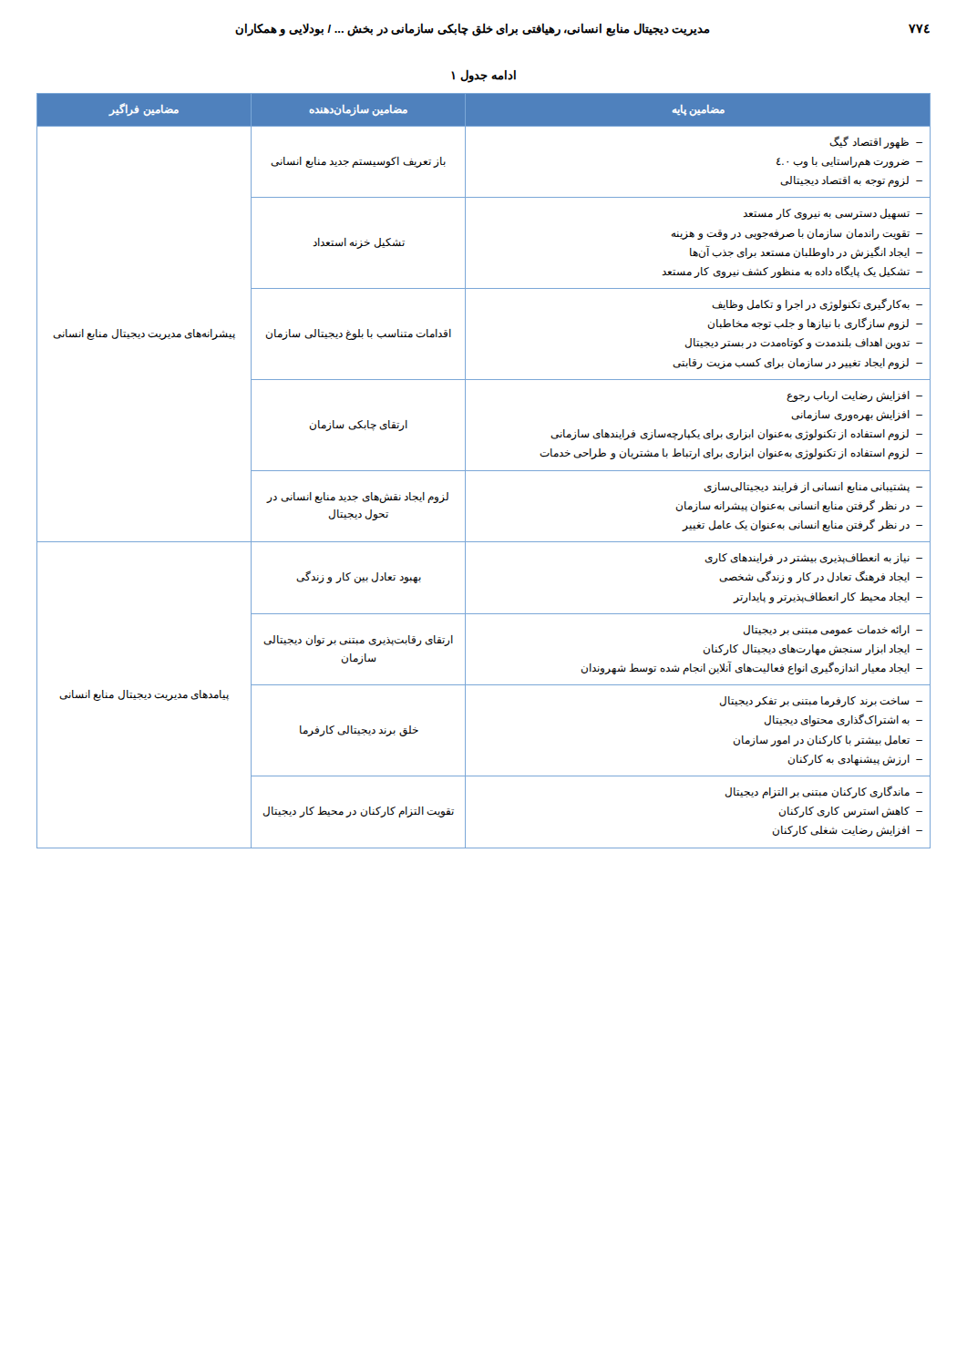٧٧٤ مدیریت دیجیتال منابع انسانی، رهیافتی برای خلق چابکی سازمانی در بخش ... / بودلایی و همکاران
ادامه جدول ١
| مضامین پایه | مضامین سازمان‌دهنده | مضامین فراگیر |
| --- | --- | --- |
| ظهور اقتصاد گیگ ضرورت هم‌راستایی با وب ٤.٠ لزوم توجه به اقتصاد دیجیتالی | باز تعریف اکوسیستم جدید منابع انسانی | پیشرانه‌های مدیریت دیجیتال منابع انسانی |
| تسهیل دسترسی به نیروی کار مستعد تقویت راندمان سازمان با صرفه‌جویی در وقت و هزینه ایجاد انگیزش در داوطلبان مستعد برای جذب آن‌ها تشکیل یک پایگاه داده به منظور کشف نیروی کار مستعد | تشکیل خزنه استعداد |
| به‌کارگیری تکنولوژی در اجرا و تکامل وظایف لزوم سازگاری با نیازها و جلب توجه مخاطبان تدوین اهداف بلندمدت و کوتاه‌مدت در بستر دیجیتال لزوم ایجاد تغییر در سازمان برای کسب مزیت رقابتی | اقدامات متناسب با بلوغ دیجیتالی سازمان |
| افزایش رضایت ارباب رجوع افزایش بهره‌وری سازمانی لزوم استفاده از تکنولوژی به‌عنوان ابزاری برای یکپارچه‌سازی فرایندهای سازمانی لزوم استفاده از تکنولوژی به‌عنوان ابزاری برای ارتباط با مشتریان و طراحی خدمات | ارتقای چابکی سازمان |
| پشتیبانی منابع انسانی از فرایند دیجیتالی‌سازی در نظر گرفتن منابع انسانی به‌عنوان پیشرانه سازمان در نظر گرفتن منابع انسانی به‌عنوان یک عامل تغییر | لزوم ایجاد نقش‌های جدید منابع انسانی در تحول دیجیتال |
| نیاز به انعطاف‌پذیری بیشتر در فرایندهای کاری ایجاد فرهنگ تعادل در کار و زندگی شخصی ایجاد محیط کار انعطاف‌پذیرتر و پایدارتر | بهبود تعادل بین کار و زندگی | پیامدهای مدیریت دیجیتال منابع انسانی |
| ارائه خدمات عمومی مبتنی بر دیجیتال ایجاد ابزار سنجش مهارت‌های دیجیتال کارکنان ایجاد معیار اندازه‌گیری انواع فعالیت‌های آنلاین انجام شده توسط شهروندان | ارتقای رقابت‌پذیری مبتنی بر توان دیجیتالی سازمان |
| ساخت برند کارفرما مبتنی بر تفکر دیجیتال به اشتراک‌گذاری محتوای دیجیتال تعامل بیشتر با کارکنان در امور سازمان ارزش پیشنهادی به کارکنان | خلق برند دیجیتالی کارفرما |
| ماندگاری کارکنان مبتنی بر التزام دیجیتال کاهش استرس کاری کارکنان افزایش رضایت شغلی کارکنان | تقویت التزام کارکنان در محیط کار دیجیتال |